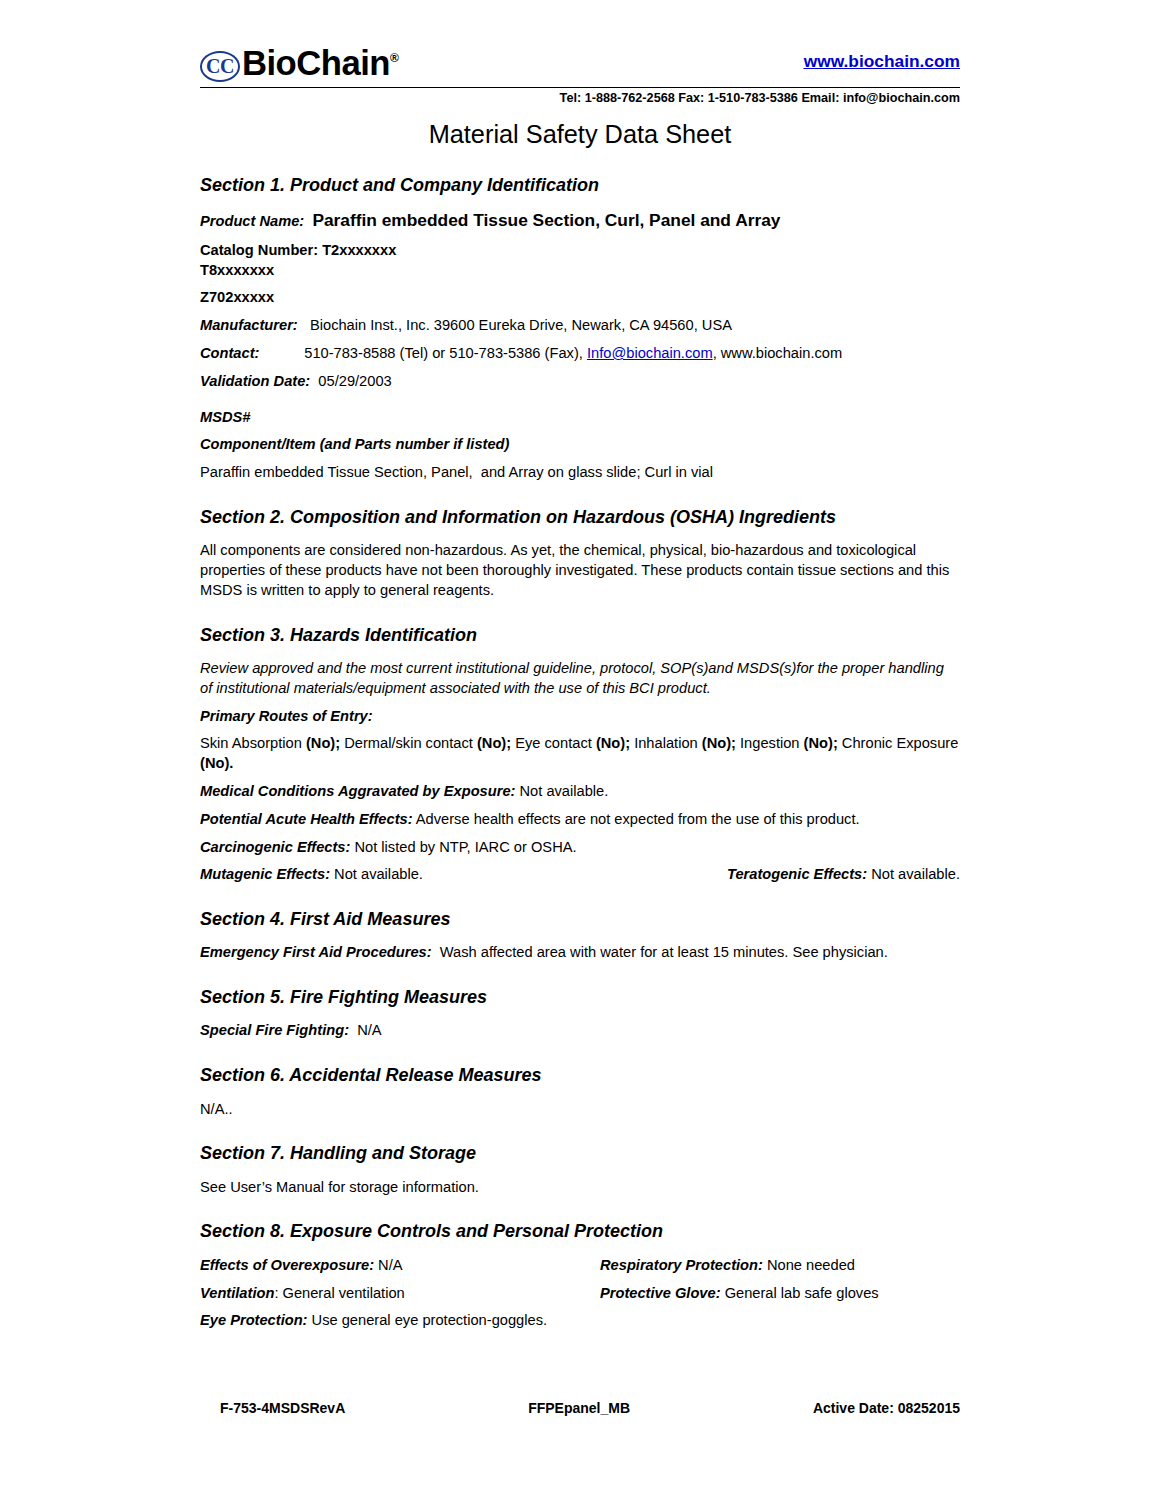CC BioChain®
www.biochain.com
Tel: 1-888-762-2568 Fax: 1-510-783-5386 Email: info@biochain.com
Material Safety Data Sheet
Section 1. Product and Company Identification
Product Name: Paraffin embedded Tissue Section, Curl, Panel and Array
Catalog Number: T2xxxxxxx
T8xxxxxxx
Z702xxxxx
Manufacturer: Biochain Inst., Inc. 39600 Eureka Drive, Newark, CA 94560, USA
Contact: 510-783-8588 (Tel) or 510-783-5386 (Fax), Info@biochain.com, www.biochain.com
Validation Date: 05/29/2003
MSDS#
Component/Item (and Parts number if listed)
Paraffin embedded Tissue Section, Panel, and Array on glass slide; Curl in vial
Section 2. Composition and Information on Hazardous (OSHA) Ingredients
All components are considered non-hazardous. As yet, the chemical, physical, bio-hazardous and toxicological properties of these products have not been thoroughly investigated. These products contain tissue sections and this MSDS is written to apply to general reagents.
Section 3. Hazards Identification
Review approved and the most current institutional guideline, protocol, SOP(s)and MSDS(s)for the proper handling of institutional materials/equipment associated with the use of this BCI product.
Primary Routes of Entry:
Skin Absorption (No); Dermal/skin contact (No); Eye contact (No); Inhalation (No); Ingestion (No); Chronic Exposure (No).
Medical Conditions Aggravated by Exposure: Not available.
Potential Acute Health Effects: Adverse health effects are not expected from the use of this product.
Carcinogenic Effects: Not listed by NTP, IARC or OSHA.
Mutagenic Effects: Not available.
Teratogenic Effects: Not available.
Section 4. First Aid Measures
Emergency First Aid Procedures: Wash affected area with water for at least 15 minutes. See physician.
Section 5. Fire Fighting Measures
Special Fire Fighting: N/A
Section 6. Accidental Release Measures
N/A..
Section 7. Handling and Storage
See User’s Manual for storage information.
Section 8. Exposure Controls and Personal Protection
Effects of Overexposure: N/A
Ventilation: General ventilation
Eye Protection: Use general eye protection-goggles.
Respiratory Protection: None needed
Protective Glove: General lab safe gloves
F-753-4MSDSRevA FFPEpanel_MB Active Date: 08252015